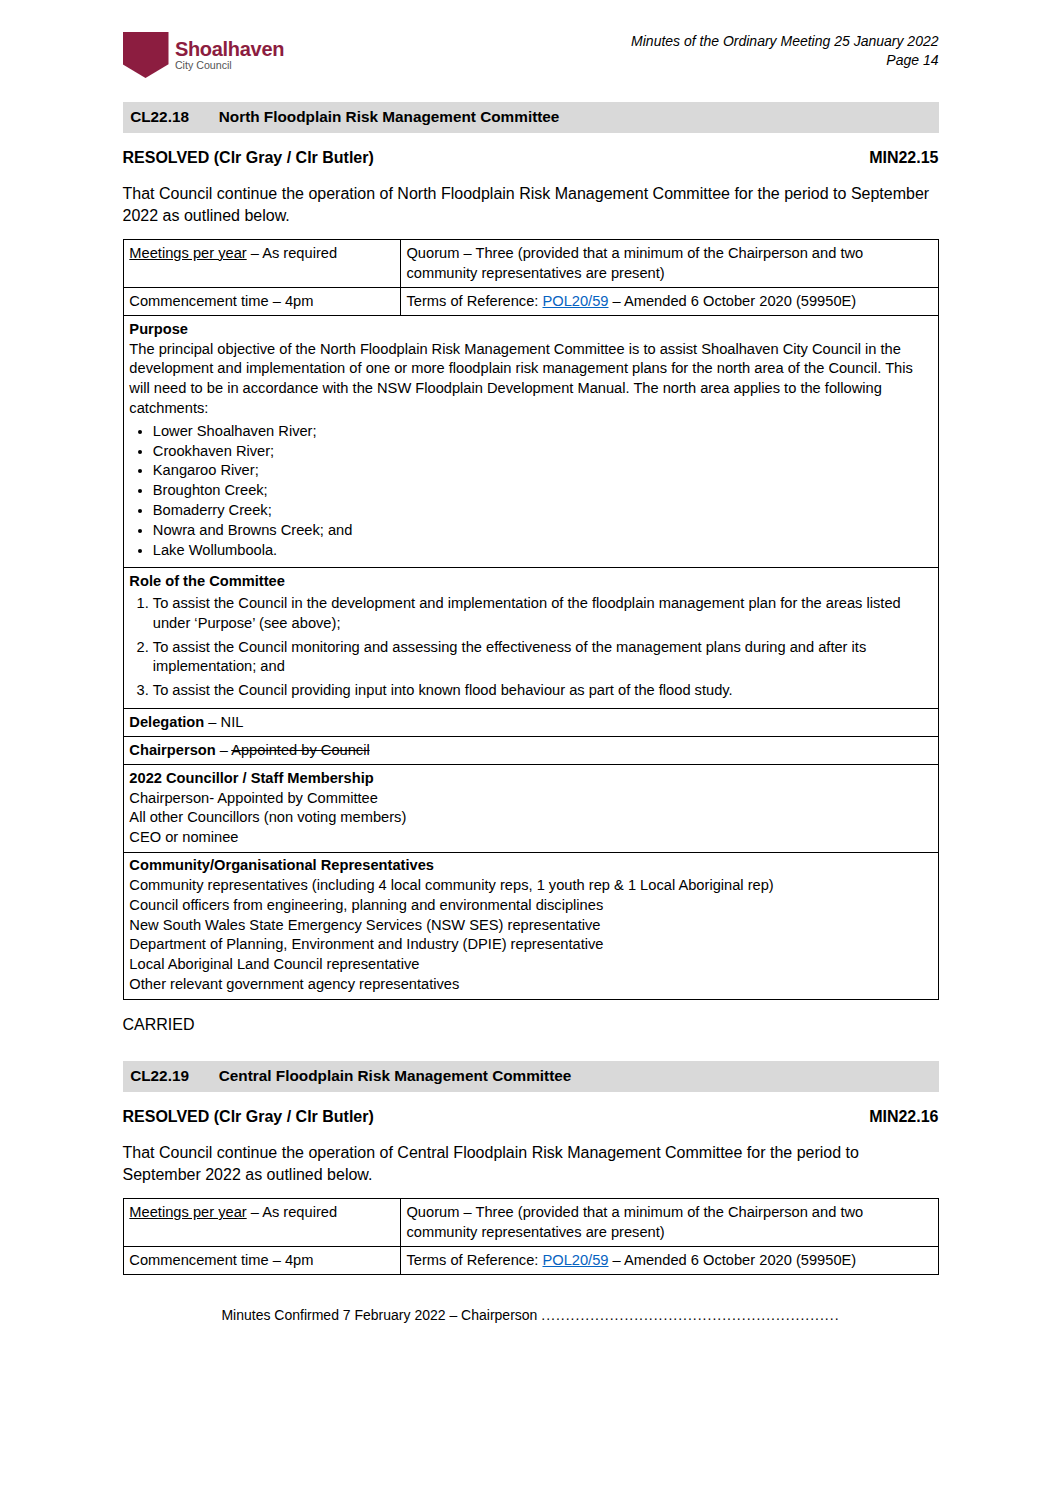Shoalhaven
City Council
Minutes of the Ordinary Meeting 25 January 2022
Page 14
CL22.18 North Floodplain Risk Management Committee
RESOLVED (Clr Gray / Clr Butler) MIN22.15
That Council continue the operation of North Floodplain Risk Management Committee for the period to September 2022 as outlined below.
| Meetings per year – As required | Quorum – Three (provided that a minimum of the Chairperson and two community representatives are present) |
| Commencement time – 4pm | Terms of Reference: POL20/59 – Amended 6 October 2020 (59950E) |
| Purpose The principal objective of the North Floodplain Risk Management Committee is to assist Shoalhaven City Council in the development and implementation of one or more floodplain risk management plans for the north area of the Council. This will need to be in accordance with the NSW Floodplain Development Manual. The north area applies to the following catchments: Lower Shoalhaven River; Crookhaven River; Kangaroo River; Broughton Creek; Bomaderry Creek; Nowra and Browns Creek; and Lake Wollumboola. |
| Role of the Committee To assist the Council in the development and implementation of the floodplain management plan for the areas listed under ‘Purpose’ (see above); To assist the Council monitoring and assessing the effectiveness of the management plans during and after its implementation; and To assist the Council providing input into known flood behaviour as part of the flood study. |
| Delegation – NIL |
| Chairperson – Appointed by Council |
| 2022 Councillor / Staff Membership Chairperson- Appointed by Committee All other Councillors (non voting members) CEO or nominee |
| Community/Organisational Representatives Community representatives (including 4 local community reps, 1 youth rep & 1 Local Aboriginal rep) Council officers from engineering, planning and environmental disciplines New South Wales State Emergency Services (NSW SES) representative Department of Planning, Environment and Industry (DPIE) representative Local Aboriginal Land Council representative Other relevant government agency representatives |
CARRIED
CL22.19 Central Floodplain Risk Management Committee
RESOLVED (Clr Gray / Clr Butler) MIN22.16
That Council continue the operation of Central Floodplain Risk Management Committee for the period to September 2022 as outlined below.
| Meetings per year – As required | Quorum – Three (provided that a minimum of the Chairperson and two community representatives are present) |
| Commencement time – 4pm | Terms of Reference: POL20/59 – Amended 6 October 2020 (59950E) |
Minutes Confirmed 7 February 2022 – Chairperson .............................................................